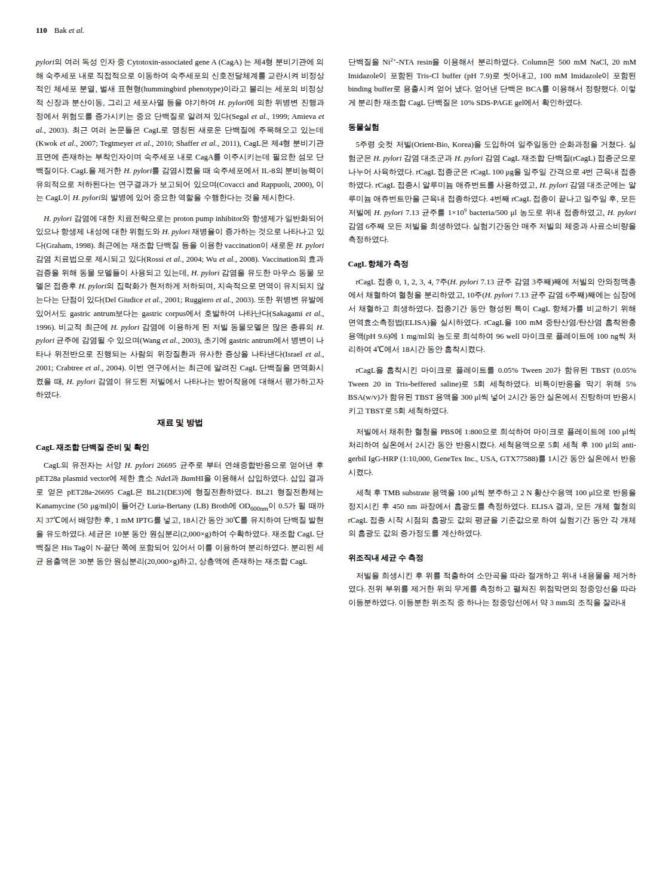110 Bak et al.
pylori의 여러 독성 인자 중 Cytotoxin-associated gene A (CagA) 는 제4형 분비기관에 의해 숙주세포 내로 직접적으로 이동하여 숙주세포의 신호전달체계를 교란시켜 비정상적인 체세포 분열, 벌새 표현형(hummingbird phenotype)이라고 불리는 세포의 비정상적 신장과 분산이동, 그리고 세포사멸 등을 야기하여 H. pylori에 의한 위병변 진행과정에서 위험도를 증가시키는 중요 단백질로 알려져 있다(Segal et al., 1999; Amieva et al., 2003). 최근 여러 논문들은 CagL로 명칭된 새로운 단백질에 주목해오고 있는데(Kwok et al., 2007; Tegtmeyer et al., 2010; Shaffer et al., 2011), CagL은 제4형 분비기관 표면에 존재하는 부착인자이며 숙주세포 내로 CagA를 이주시키는데 필요한 섬모 단백질이다. CagL을 제거한 H. pylori를 감염시켰을 때 숙주세포에서 IL-8의 분비능력이 유의적으로 저하된다는 연구결과가 보고되어 있으며(Covacci and Rappuoli, 2000), 이는 CagL이 H. pylori의 발병에 있어 중요한 역할을 수행한다는 것을 제시한다.
H. pylori 감염에 대한 치료전략으로는 proton pump inhibitor와 항생제가 일반화되어 있으나 항생제 내성에 대한 위험도와 H. pylori 재병율이 증가하는 것으로 나타나고 있다(Graham, 1998). 최근에는 재조합 단백질 등을 이용한 vaccination이 새로운 H. pylori 감염 치료법으로 제시되고 있다(Rossi et al., 2004; Wu et al., 2008). Vaccination의 효과검증을 위해 동물 모델들이 사용되고 있는데, H. pylori 감염을 유도한 마우스 동물 모델은 접종후 H. pylori의 집락화가 현저하게 저하되며, 지속적으로 면역이 유지되지 않는다는 단점이 있다(Del Giudice et al., 2001; Ruggiero et al., 2003). 또한 위병변 유발에 있어서도 gastric antrum보다는 gastric corpus에서 호발하여 나타난다(Sakagami et al., 1996). 비교적 최근에 H. pylori 감염에 이용하게 된 저빌 동물모델은 많은 종류의 H. pylori 균주에 감염될 수 있으며(Wang et al., 2003), 초기에 gastric antrum에서 병변이 나타나 위전반으로 진행되는 사람의 위장질환과 유사한 증상을 나타낸다(Israel et al., 2001; Crabtree et al., 2004). 이번 연구에서는 최근에 알려진 CagL 단백질을 면역화시켰을 때, H. pylori 감염이 유도된 저빌에서 나타나는 방어작용에 대해서 평가하고자 하였다.
재료 및 방법
CagL 재조합 단백질 준비 및 확인
CagL의 유전자는 서양 H. pylori 26695 균주로 부터 연쇄중합반응으로 얻어낸 후 pET28a plasmid vector에 제한 효소 Nde I과 Bam HI을 이용해서 삽입하였다. 삽입 결과로 얻은 pET28a-26695 CagL은 BL21(DE3)에 형질전환하였다. BL21 형질전환체는 Kanamycine (50 μg/ml)이 들어간 Luria-Bertany (LB) Broth에 OD600nm이 0.5가 될 때까지 37℃에서 배양한 후, 1 mM IPTG를 넣고, 18시간 동안 30℃를 유지하여 단백질 발현을 유도하였다. 세균은 10분 동안 원심분리(2,000×g)하여 수확하였다. 재조합 CagL 단백질은 His Tag이 N-끝단 쪽에 포함되어 있어서 이를 이용하여 분리하였다. 분리된 세균 용출액은 30분 동안 원심분리(20,000×g)하고, 상층액에 존재하는 재조합 CagL
단백질을 Ni2+-NTA resin을 이용해서 분리하였다. Column은 500 mM NaCl, 20 mM Imidazole이 포함된 Tris-Cl buffer (pH 7.9)로 씻어내고, 100 mM Imidazole이 포함된 binding buffer로 용출시켜 얻어 냈다. 얻어낸 단백은 BCA를 이용해서 정량했다. 이렇게 분리한 재조합 CagL 단백질은 10% SDS-PAGE gel에서 확인하였다.
동물실험
5주령 숫컷 저빌(Orient-Bio, Korea)을 도입하여 일주일동안 순화과정을 거쳤다. 실험군은 H. pylori 감염 대조군과 H. pylori 감염 CagL 재조합 단백질(rCagL) 접종군으로 나누어 사육하였다. rCagL 접종군은 rCagL 100 μg을 일주일 간격으로 4번 근육내 접종하였다. rCagL 접종시 알루미늄 애쥬번트를 사용하였고, H. pylori 감염 대조군에는 알루미늄 애쥬번트만을 근육내 접종하였다. 4번째 rCagL 접종이 끝나고 일주일 후, 모든 저빌에 H. pylori 7.13 균주를 1×109 bacteria/500 μl 농도로 위내 접종하였고, H. pylori 감염 6주째 모든 저빌을 희생하였다. 실험기간동안 매주 저빌의 체중과 사료소비량을 측정하였다.
CagL 항체가 측정
rCagL 접종 0, 1, 2, 3, 4, 7주(H. pylori 7.13 균주 감염 3주째)째에 저빌의 안와정맥총에서 채혈하여 혈청을 분리하였고, 10주(H. pylori 7.13 균주 감염 6주째)째에는 심장에서 채혈하고 희생하였다. 접종기간 동안 형성된 특이 CagL 항체가를 비교하기 위해 면역효소측정법(ELISA)을 실시하였다. rCagL을 100 mM 중탄산염/탄산염 흡착완충용액(pH 9.6)에 1 mg/ml의 농도로 희석하여 96 well 마이크로 플레이트에 100 ng씩 처리하여 4℃에서 18시간 동안 흡착시켰다.
rCagL을 흡착시킨 마이크로 플레이트를 0.05% Tween 20가 함유된 TBST (0.05% Tween 20 in Tris-beffered saline)로 5회 세척하였다. 비특이반응을 막기 위해 5% BSA(w/v)가 함유된 TBST 용액을 300 μl씩 넣어 2시간 동안 실온에서 진탕하며 반응시키고 TBST로 5회 세척하였다.
저빌에서 채취한 혈청을 PBS에 1:800으로 희석하여 마이크로 플레이트에 100 μl씩 처리하여 실온에서 2시간 동안 반응시켰다. 세척용액으로 5회 세척 후 100 μl의 anti-gerbil IgG-HRP (1:10,000, GeneTex Inc., USA, GTX77588)를 1시간 동안 실온에서 반응시켰다.
세척 후 TMB substrate 용액을 100 μl씩 분주하고 2 N 황산수용액 100 μl으로 반응을 정지시킨 후 450 nm 파장에서 흡광도를 측정하였다. ELISA 결과, 모든 개체 혈청의 rCagL 접종 시작 시점의 흡광도 값의 평균을 기준값으로 하여 실험기간 동안 각 개체의 흡광도 값의 증가정도를 계산하였다.
위조직내 세균 수 측정
저빌을 희생시킨 후 위를 적출하여 소만곡을 따라 절개하고 위내 내용물을 제거하였다. 전위 부위를 제거한 위의 무게를 측정하고 펼쳐진 위점막면의 정중앙선을 따라 이등분하였다. 이등분한 위조직 중 하나는 정중앙선에서 약 3 mm의 조직을 잘라내